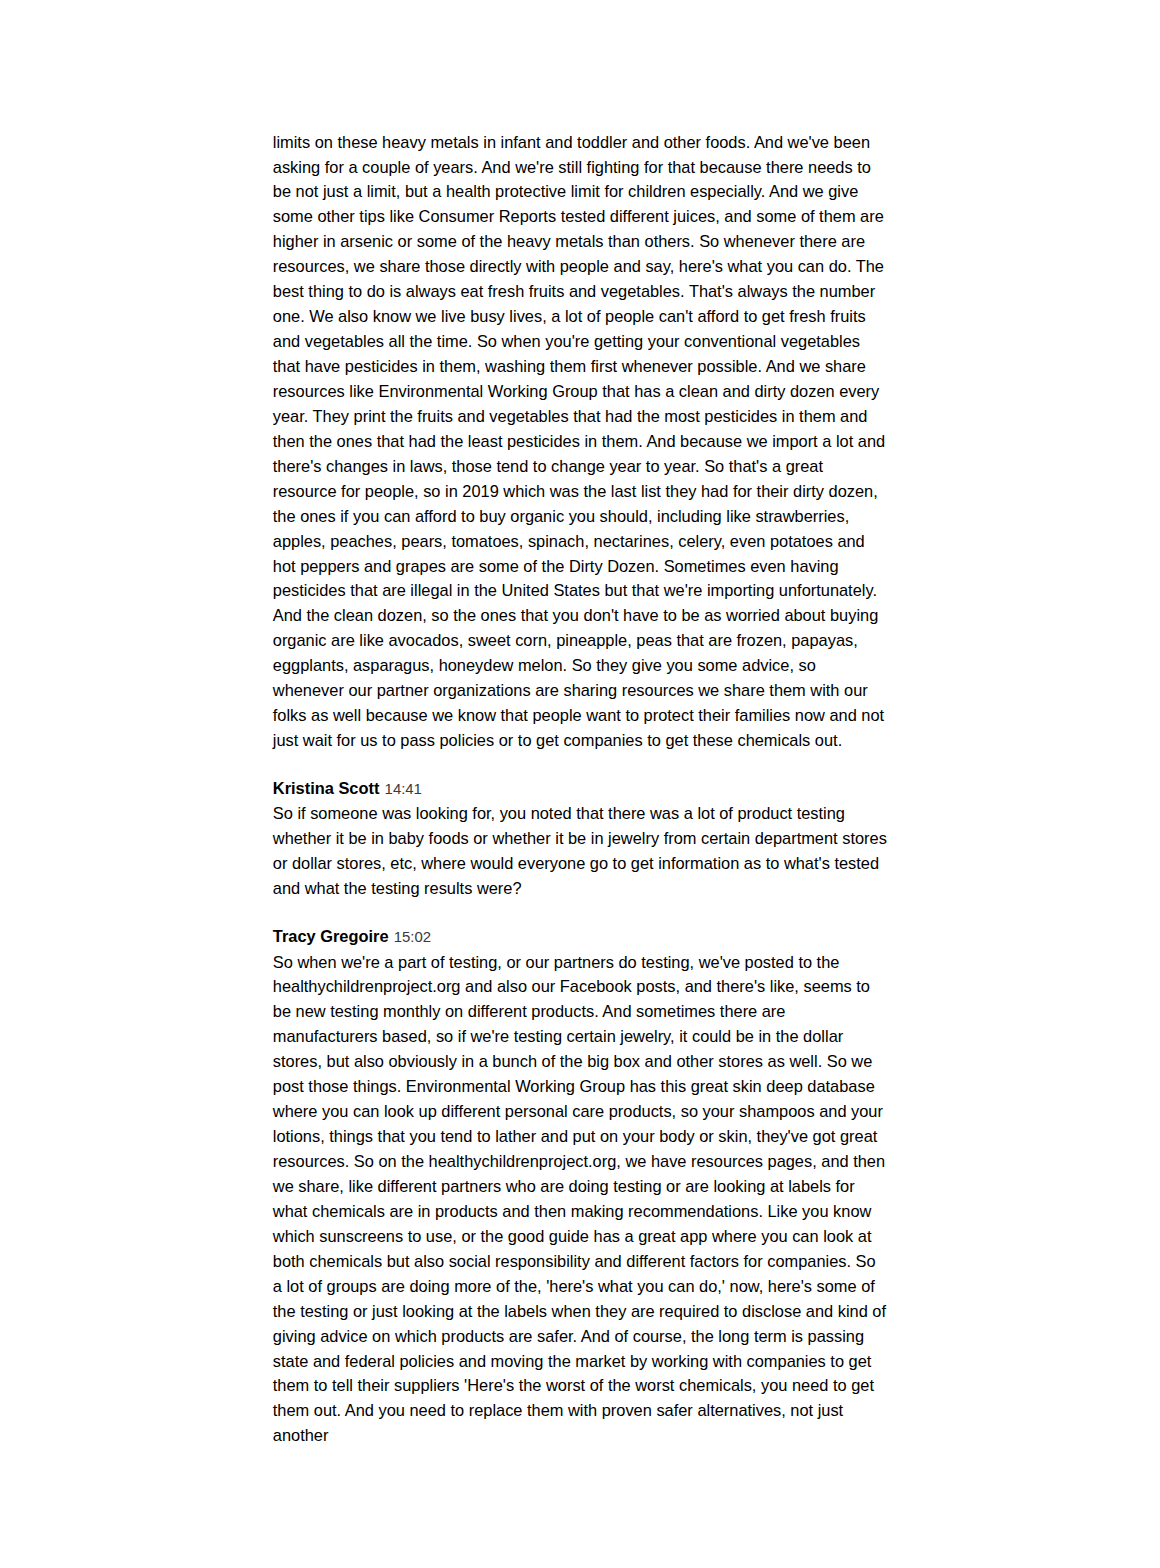limits on these heavy metals in infant and toddler and other foods. And we've been asking for a couple of years. And we're still fighting for that because there needs to be not just a limit, but a health protective limit for children especially. And we give some other tips like Consumer Reports tested different juices, and some of them are higher in arsenic or some of the heavy metals than others. So whenever there are resources, we share those directly with people and say, here's what you can do. The best thing to do is always eat fresh fruits and vegetables. That's always the number one. We also know we live busy lives, a lot of people can't afford to get fresh fruits and vegetables all the time. So when you're getting your conventional vegetables that have pesticides in them, washing them first whenever possible. And we share resources like Environmental Working Group that has a clean and dirty dozen every year. They print the fruits and vegetables that had the most pesticides in them and then the ones that had the least pesticides in them. And because we import a lot and there's changes in laws, those tend to change year to year. So that's a great resource for people, so in 2019 which was the last list they had for their dirty dozen, the ones if you can afford to buy organic you should, including like strawberries, apples, peaches, pears, tomatoes, spinach, nectarines, celery, even potatoes and hot peppers and grapes are some of the Dirty Dozen. Sometimes even having pesticides that are illegal in the United States but that we're importing unfortunately. And the clean dozen, so the ones that you don't have to be as worried about buying organic are like avocados, sweet corn, pineapple, peas that are frozen, papayas, eggplants, asparagus, honeydew melon. So they give you some advice, so whenever our partner organizations are sharing resources we share them with our folks as well because we know that people want to protect their families now and not just wait for us to pass policies or to get companies to get these chemicals out.
Kristina Scott 14:41
So if someone was looking for, you noted that there was a lot of product testing whether it be in baby foods or whether it be in jewelry from certain department stores or dollar stores, etc, where would everyone go to get information as to what's tested and what the testing results were?
Tracy Gregoire 15:02
So when we're a part of testing, or our partners do testing, we've posted to the healthychildrenproject.org and also our Facebook posts, and there's like, seems to be new testing monthly on different products. And sometimes there are manufacturers based, so if we're testing certain jewelry, it could be in the dollar stores, but also obviously in a bunch of the big box and other stores as well. So we post those things. Environmental Working Group has this great skin deep database where you can look up different personal care products, so your shampoos and your lotions, things that you tend to lather and put on your body or skin, they've got great resources. So on the healthychildrenproject.org, we have resources pages, and then we share, like different partners who are doing testing or are looking at labels for what chemicals are in products and then making recommendations. Like you know which sunscreens to use, or the good guide has a great app where you can look at both chemicals but also social responsibility and different factors for companies. So a lot of groups are doing more of the, 'here's what you can do,' now, here's some of the testing or just looking at the labels when they are required to disclose and kind of giving advice on which products are safer. And of course, the long term is passing state and federal policies and moving the market by working with companies to get them to tell their suppliers 'Here's the worst of the worst chemicals, you need to get them out. And you need to replace them with proven safer alternatives, not just another